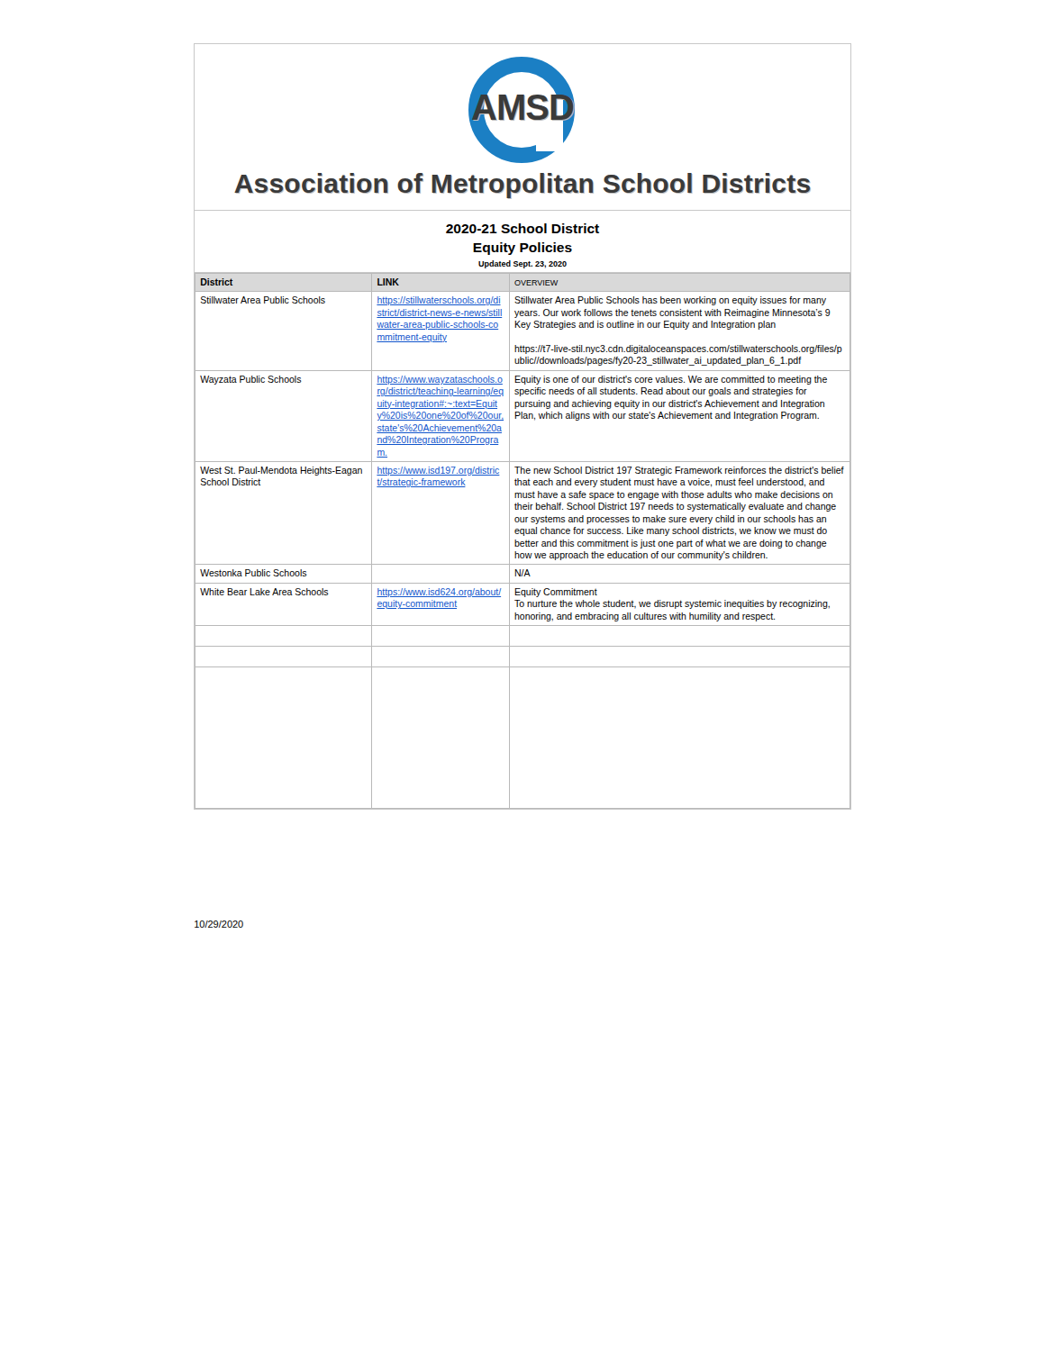AMSD
Association of Metropolitan School Districts
2020-21 School District
Equity Policies
Updated Sept. 23, 2020
| District | LINK | OVERVIEW |
| --- | --- | --- |
| Stillwater Area Public Schools | https://stillwaterschools.org/district/district-news-e-news/stillwater-area-public-schools-commitment-equity | Stillwater Area Public Schools has been working on equity issues for many years. Our work follows the tenets consistent with Reimagine Minnesota’s 9 Key Strategies and is outline in our Equity and Integration plan https://t7-live-stil.nyc3.cdn.digitaloceanspaces.com/stillwaterschools.org/files/public//downloads/pages/fy20-23_stillwater_ai_updated_plan_6_1.pdf |
| Wayzata Public Schools | https://www.wayzataschools.org/district/teaching-learning/equity-integration#:~:text=Equity%20is%20one%20of%20our,state's%20Achievement%20and%20Integration%20Program. | Equity is one of our district's core values. We are committed to meeting the specific needs of all students. Read about our goals and strategies for pursuing and achieving equity in our district's Achievement and Integration Plan, which aligns with our state's Achievement and Integration Program. |
| West St. Paul-Mendota Heights-Eagan School District | https://www.isd197.org/district/strategic-framework | The new School District 197 Strategic Framework reinforces the district's belief that each and every student must have a voice, must feel understood, and must have a safe space to engage with those adults who make decisions on their behalf. School District 197 needs to systematically evaluate and change our systems and processes to make sure every child in our schools has an equal chance for success. Like many school districts, we know we must do better and this commitment is just one part of what we are doing to change how we approach the education of our community's children. |
| Westonka Public Schools | | N/A |
| White Bear Lake Area Schools | https://www.isd624.org/about/equity-commitment | Equity Commitment To nurture the whole student, we disrupt systemic inequities by recognizing, honoring, and embracing all cultures with humility and respect. |
10/29/2020